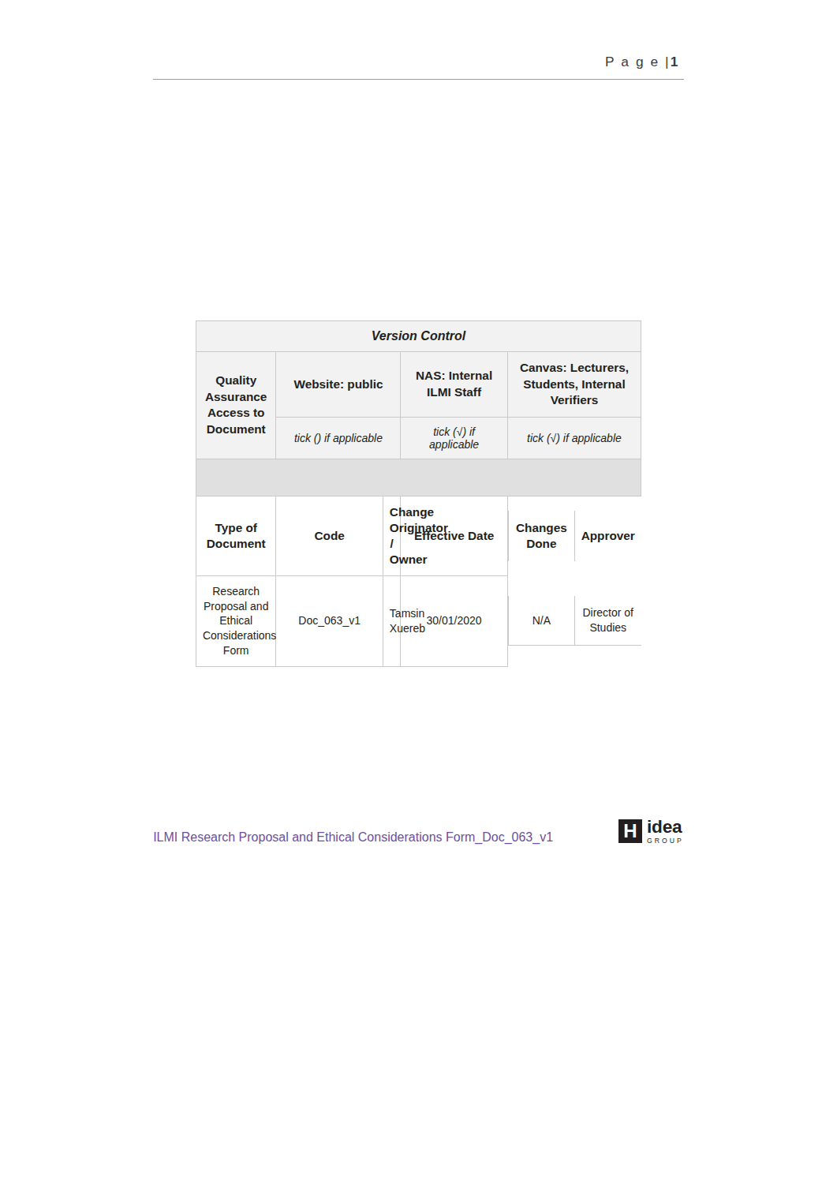P a g e |1
| Version Control |
| Quality Assurance Access to Document | Website: public | NAS: Internal ILMI Staff | Canvas: Lecturers, Students, Internal Verifiers |
| tick () if applicable | tick (√) if applicable | tick (√) if applicable |
| Type of Document | Code | Change Originator / Owner | Effective Date | / Changes Done / Approver / |
| Research Proposal and Ethical Considerations Form | Doc_063_v1 | Tamsin Xuereb | 30/01/2020 | / N/A / Director of Studies / |
ILMI Research Proposal and Ethical Considerations Form_Doc_063_v1
H
idea
GROUP